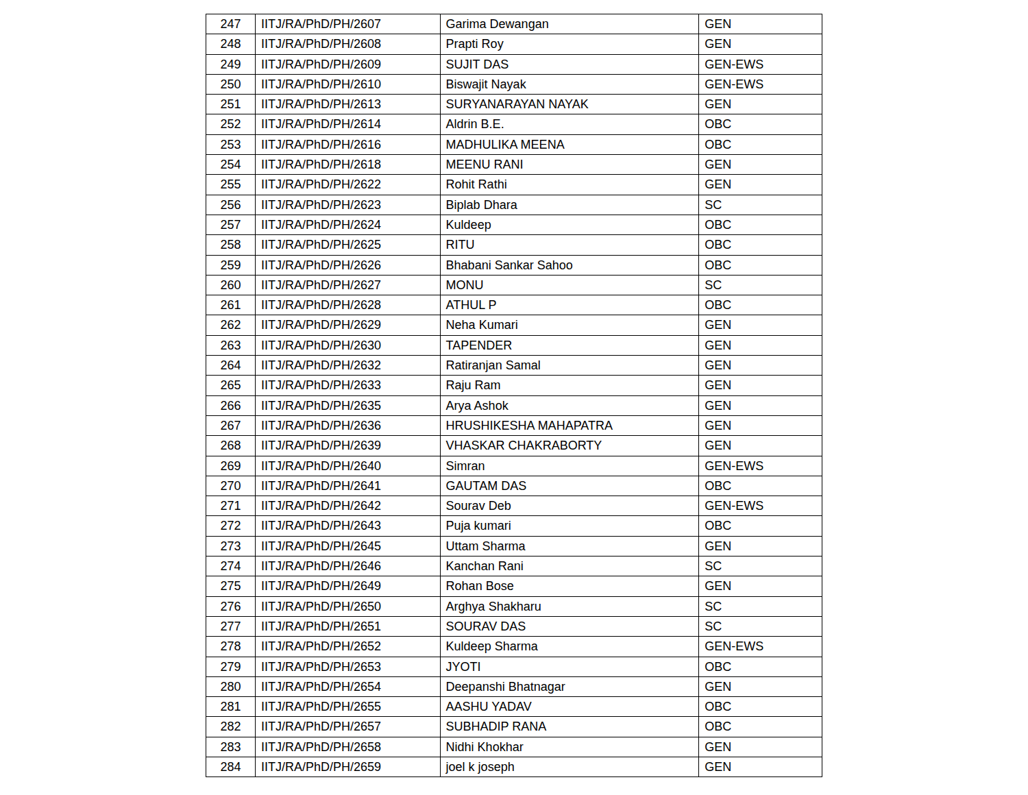| 247 | IITJ/RA/PhD/PH/2607 | Garima Dewangan | GEN |
| 248 | IITJ/RA/PhD/PH/2608 | Prapti Roy | GEN |
| 249 | IITJ/RA/PhD/PH/2609 | SUJIT DAS | GEN-EWS |
| 250 | IITJ/RA/PhD/PH/2610 | Biswajit Nayak | GEN-EWS |
| 251 | IITJ/RA/PhD/PH/2613 | SURYANARAYAN NAYAK | GEN |
| 252 | IITJ/RA/PhD/PH/2614 | Aldrin B.E. | OBC |
| 253 | IITJ/RA/PhD/PH/2616 | MADHULIKA MEENA | OBC |
| 254 | IITJ/RA/PhD/PH/2618 | MEENU RANI | GEN |
| 255 | IITJ/RA/PhD/PH/2622 | Rohit Rathi | GEN |
| 256 | IITJ/RA/PhD/PH/2623 | Biplab Dhara | SC |
| 257 | IITJ/RA/PhD/PH/2624 | Kuldeep | OBC |
| 258 | IITJ/RA/PhD/PH/2625 | RITU | OBC |
| 259 | IITJ/RA/PhD/PH/2626 | Bhabani Sankar Sahoo | OBC |
| 260 | IITJ/RA/PhD/PH/2627 | MONU | SC |
| 261 | IITJ/RA/PhD/PH/2628 | ATHUL P | OBC |
| 262 | IITJ/RA/PhD/PH/2629 | Neha Kumari | GEN |
| 263 | IITJ/RA/PhD/PH/2630 | TAPENDER | GEN |
| 264 | IITJ/RA/PhD/PH/2632 | Ratiranjan Samal | GEN |
| 265 | IITJ/RA/PhD/PH/2633 | Raju Ram | GEN |
| 266 | IITJ/RA/PhD/PH/2635 | Arya Ashok | GEN |
| 267 | IITJ/RA/PhD/PH/2636 | HRUSHIKESHA MAHAPATRA | GEN |
| 268 | IITJ/RA/PhD/PH/2639 | VHASKAR CHAKRABORTY | GEN |
| 269 | IITJ/RA/PhD/PH/2640 | Simran | GEN-EWS |
| 270 | IITJ/RA/PhD/PH/2641 | GAUTAM DAS | OBC |
| 271 | IITJ/RA/PhD/PH/2642 | Sourav Deb | GEN-EWS |
| 272 | IITJ/RA/PhD/PH/2643 | Puja kumari | OBC |
| 273 | IITJ/RA/PhD/PH/2645 | Uttam Sharma | GEN |
| 274 | IITJ/RA/PhD/PH/2646 | Kanchan Rani | SC |
| 275 | IITJ/RA/PhD/PH/2649 | Rohan Bose | GEN |
| 276 | IITJ/RA/PhD/PH/2650 | Arghya Shakharu | SC |
| 277 | IITJ/RA/PhD/PH/2651 | SOURAV DAS | SC |
| 278 | IITJ/RA/PhD/PH/2652 | Kuldeep Sharma | GEN-EWS |
| 279 | IITJ/RA/PhD/PH/2653 | JYOTI | OBC |
| 280 | IITJ/RA/PhD/PH/2654 | Deepanshi Bhatnagar | GEN |
| 281 | IITJ/RA/PhD/PH/2655 | AASHU YADAV | OBC |
| 282 | IITJ/RA/PhD/PH/2657 | SUBHADIP RANA | OBC |
| 283 | IITJ/RA/PhD/PH/2658 | Nidhi Khokhar | GEN |
| 284 | IITJ/RA/PhD/PH/2659 | joel k joseph | GEN |